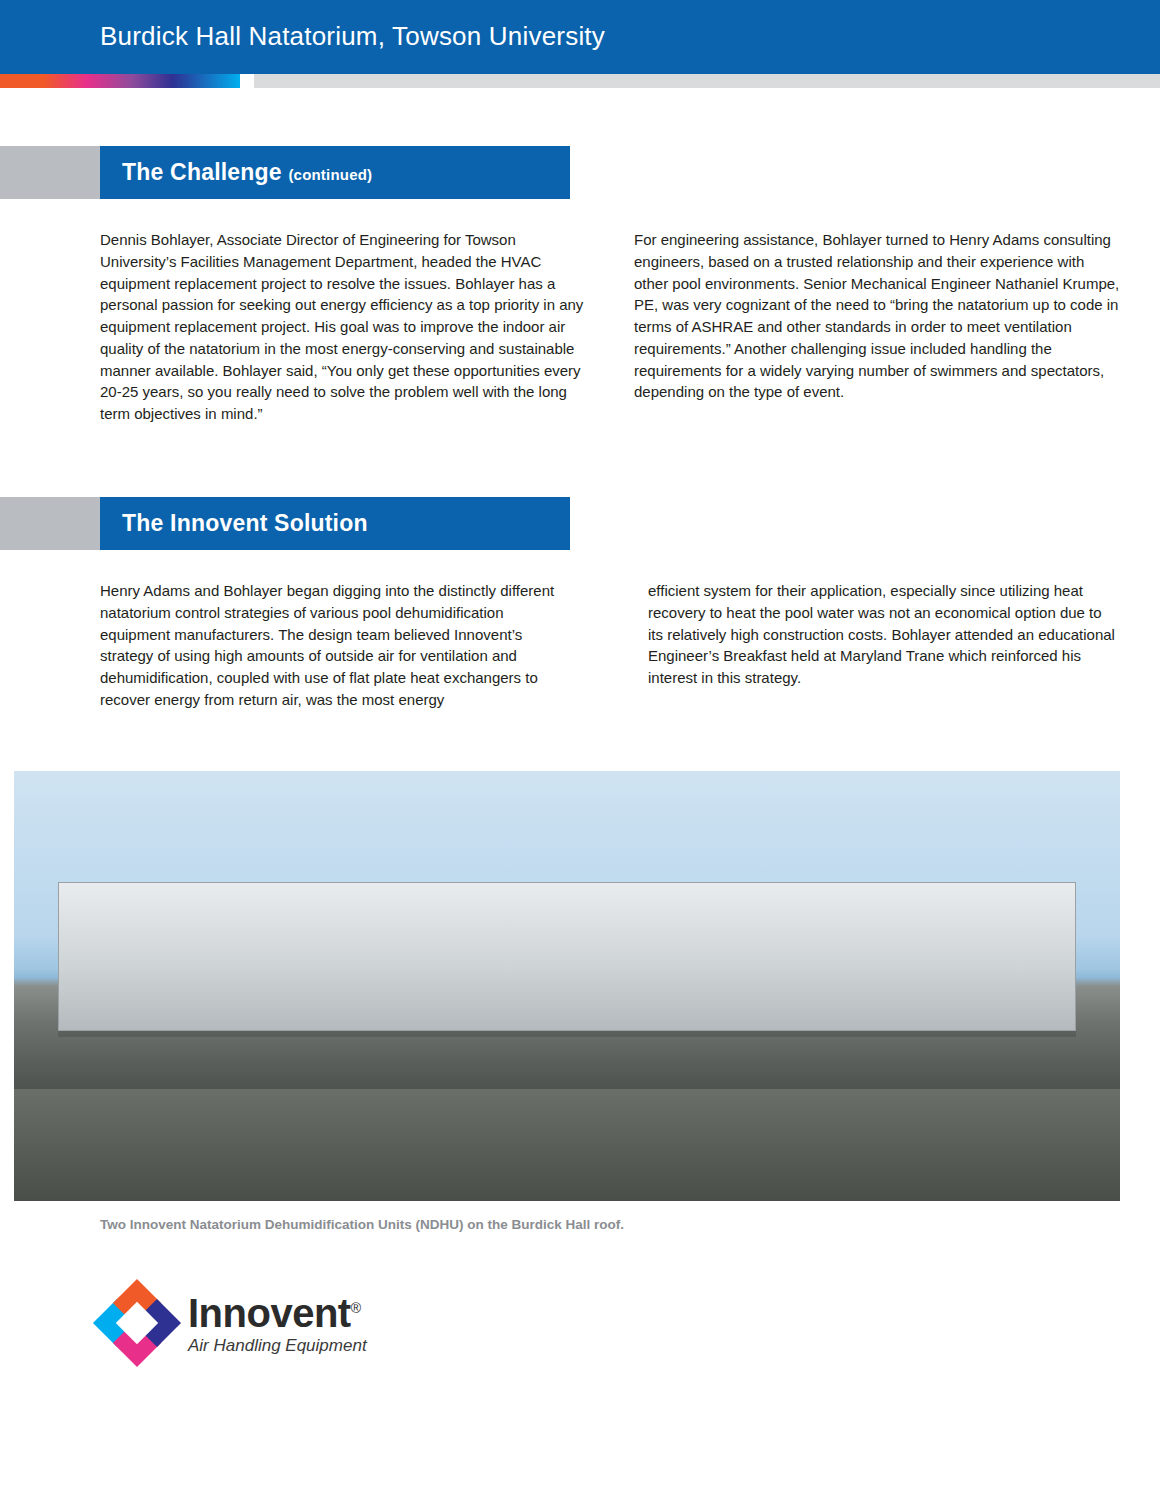Burdick Hall Natatorium, Towson University
The Challenge (continued)
Dennis Bohlayer, Associate Director of Engineering for Towson University’s Facilities Management Department, headed the HVAC equipment replacement project to resolve the issues. Bohlayer has a personal passion for seeking out energy efficiency as a top priority in any equipment replacement project. His goal was to improve the indoor air quality of the natatorium in the most energy-conserving and sustainable manner available. Bohlayer said, “You only get these opportunities every 20-25 years, so you really need to solve the problem well with the long term objectives in mind.”
For engineering assistance, Bohlayer turned to Henry Adams consulting engineers, based on a trusted relationship and their experience with other pool environments. Senior Mechanical Engineer Nathaniel Krumpe, PE, was very cognizant of the need to “bring the natatorium up to code in terms of ASHRAE and other standards in order to meet ventilation requirements.” Another challenging issue included handling the requirements for a widely varying number of swimmers and spectators, depending on the type of event.
The Innovent Solution
Henry Adams and Bohlayer began digging into the distinctly different natatorium control strategies of various pool dehumidification equipment manufacturers. The design team believed Innovent’s strategy of using high amounts of outside air for ventilation and dehumidification, coupled with use of flat plate heat exchangers to recover energy from return air, was the most energy
efficient system for their application, especially since utilizing heat recovery to heat the pool water was not an economical option due to its relatively high construction costs. Bohlayer attended an educational Engineer’s Breakfast held at Maryland Trane which reinforced his interest in this strategy.
Two Innovent Natatorium Dehumidification Units (NDHU) on the Burdick Hall roof.
Innovent®
Air Handling Equipment